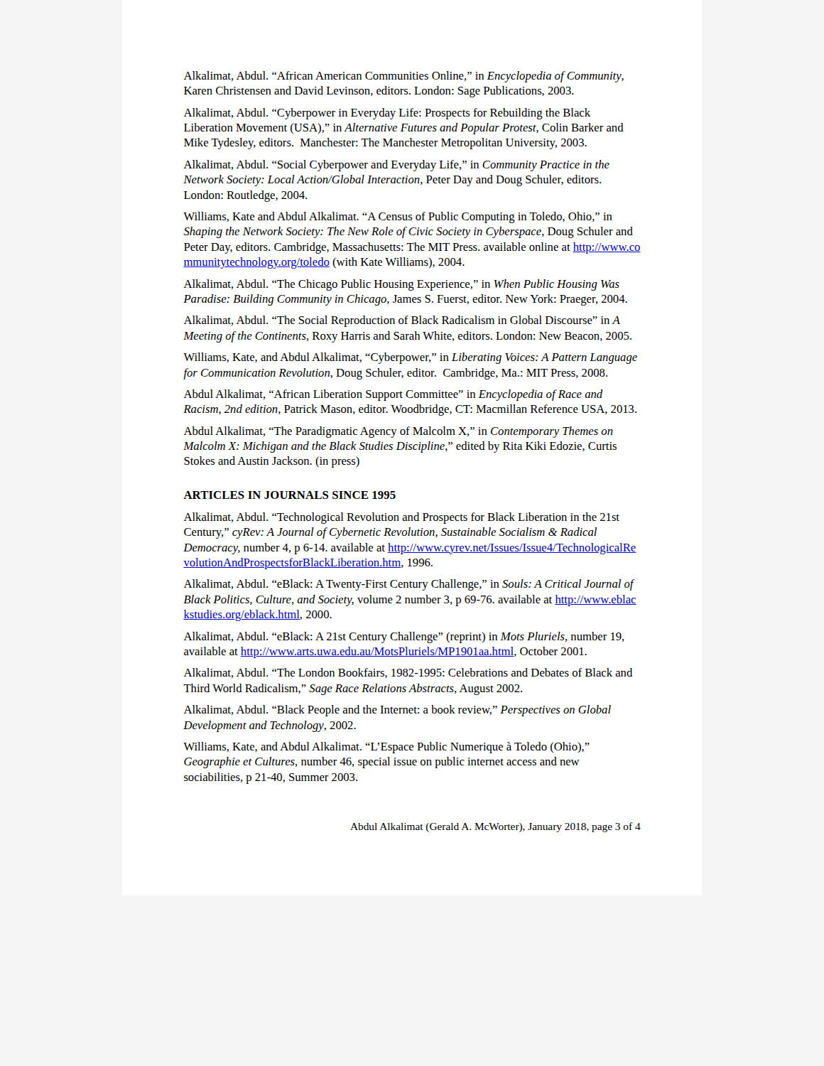Alkalimat, Abdul. “African American Communities Online,” in Encyclopedia of Community, Karen Christensen and David Levinson, editors. London: Sage Publications, 2003.
Alkalimat, Abdul. “Cyberpower in Everyday Life: Prospects for Rebuilding the Black Liberation Movement (USA),” in Alternative Futures and Popular Protest, Colin Barker and Mike Tydesley, editors. Manchester: The Manchester Metropolitan University, 2003.
Alkalimat, Abdul. “Social Cyberpower and Everyday Life,” in Community Practice in the Network Society: Local Action/Global Interaction, Peter Day and Doug Schuler, editors. London: Routledge, 2004.
Williams, Kate and Abdul Alkalimat. “A Census of Public Computing in Toledo, Ohio,” in Shaping the Network Society: The New Role of Civic Society in Cyberspace, Doug Schuler and Peter Day, editors. Cambridge, Massachusetts: The MIT Press. available online at http://www.communitytechnology.org/toledo (with Kate Williams), 2004.
Alkalimat, Abdul. “The Chicago Public Housing Experience,” in When Public Housing Was Paradise: Building Community in Chicago, James S. Fuerst, editor. New York: Praeger, 2004.
Alkalimat, Abdul. “The Social Reproduction of Black Radicalism in Global Discourse” in A Meeting of the Continents, Roxy Harris and Sarah White, editors. London: New Beacon, 2005.
Williams, Kate, and Abdul Alkalimat, “Cyberpower,” in Liberating Voices: A Pattern Language for Communication Revolution, Doug Schuler, editor. Cambridge, Ma.: MIT Press, 2008.
Abdul Alkalimat, “African Liberation Support Committee” in Encyclopedia of Race and Racism, 2nd edition, Patrick Mason, editor. Woodbridge, CT: Macmillan Reference USA, 2013.
Abdul Alkalimat, “The Paradigmatic Agency of Malcolm X,” in Contemporary Themes on Malcolm X: Michigan and the Black Studies Discipline,” edited by Rita Kiki Edozie, Curtis Stokes and Austin Jackson. (in press)
ARTICLES IN JOURNALS SINCE 1995
Alkalimat, Abdul. “Technological Revolution and Prospects for Black Liberation in the 21st Century,” cyRev: A Journal of Cybernetic Revolution, Sustainable Socialism & Radical Democracy, number 4, p 6-14. available at http://www.cyrev.net/Issues/Issue4/TechnologicalRevolutionAndProspectsforBlackLiberation.htm, 1996.
Alkalimat, Abdul. “eBlack: A Twenty-First Century Challenge,” in Souls: A Critical Journal of Black Politics, Culture, and Society, volume 2 number 3, p 69-76. available at http://www.eblackstudies.org/eblack.html, 2000.
Alkalimat, Abdul. “eBlack: A 21st Century Challenge” (reprint) in Mots Pluriels, number 19, available at http://www.arts.uwa.edu.au/MotsPluriels/MP1901aa.html, October 2001.
Alkalimat, Abdul. “The London Bookfairs, 1982-1995: Celebrations and Debates of Black and Third World Radicalism,” Sage Race Relations Abstracts, August 2002.
Alkalimat, Abdul. “Black People and the Internet: a book review,” Perspectives on Global Development and Technology, 2002.
Williams, Kate, and Abdul Alkalimat. “L’Espace Public Numerique à Toledo (Ohio),” Geographie et Cultures, number 46, special issue on public internet access and new sociabilities, p 21-40, Summer 2003.
Abdul Alkalimat (Gerald A. McWorter), January 2018, page 3 of 4